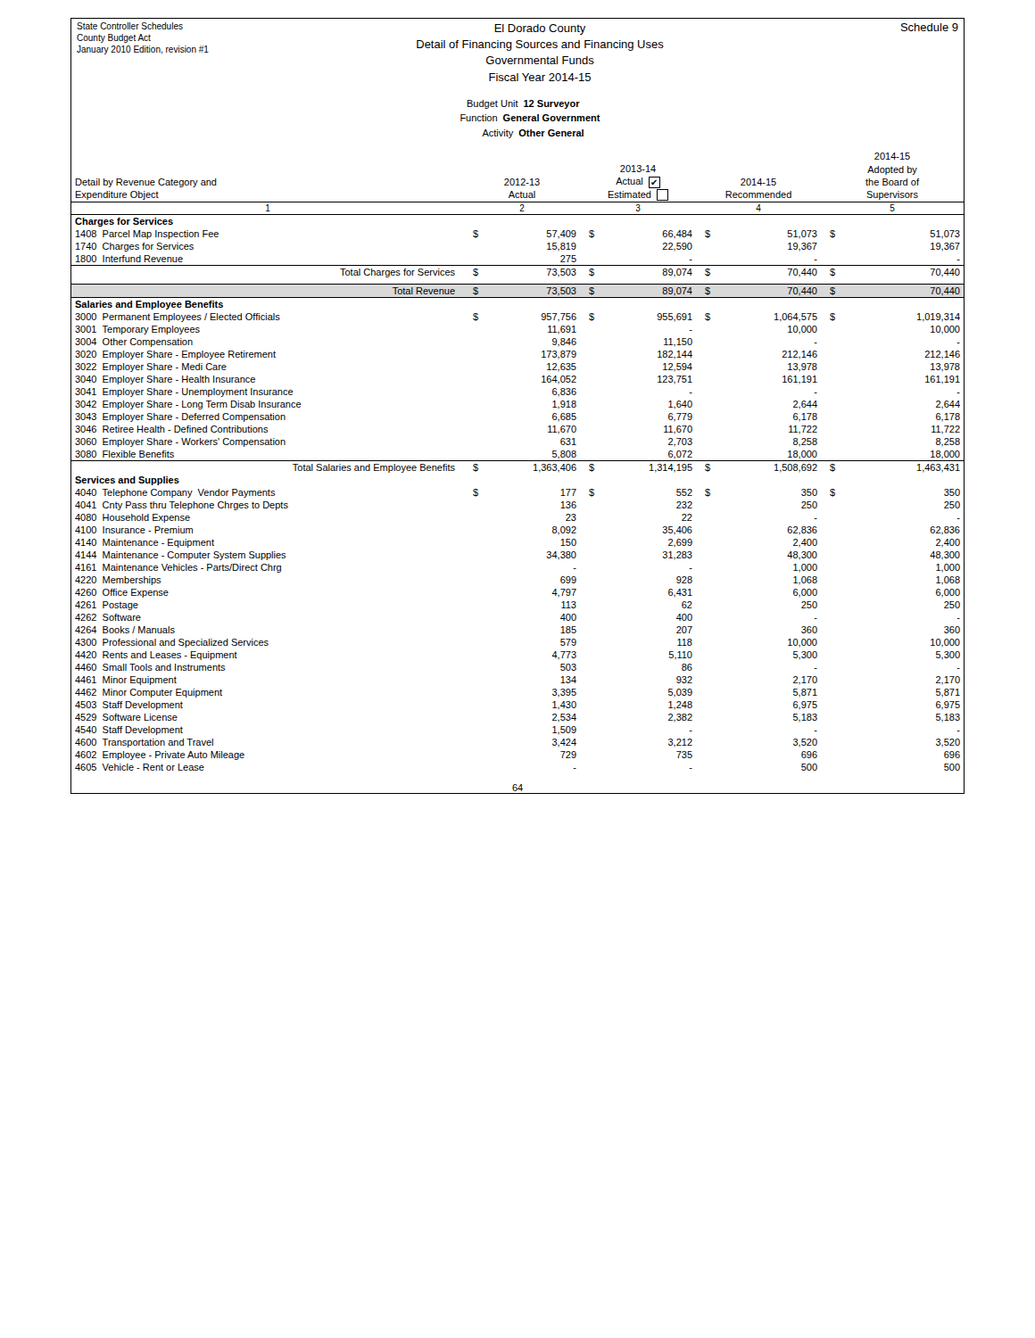| State Controller Schedules County Budget Act January 2010 Edition, revision #1 | El Dorado County Detail of Financing Sources and Financing Uses Governmental Funds Fiscal Year 2014-15 | Schedule 9 |
Budget Unit 12 Surveyor
Function General Government
Activity Other General
| Detail by Revenue Category and Expenditure Object | 2012-13 Actual | 2013-14 Actual ✔ Estimated | 2014-15 Recommended | 2014-15 Adopted by the Board of Supervisors |
| --- | --- | --- | --- | --- |
| 1 | 2 | 3 | 4 | 5 |
| Charges for Services |
| 1408 Parcel Map Inspection Fee | $ | 57,409 | $ | 66,484 | $ | 51,073 | $ | 51,073 |
| 1740 Charges for Services | | 15,819 | | 22,590 | | 19,367 | | 19,367 |
| 1800 Interfund Revenue | | 275 | | - | | - | | - |
| Total Charges for Services | $ | 73,503 | $ | 89,074 | $ | 70,440 | $ | 70,440 |
| Total Revenue | $ | 73,503 | $ | 89,074 | $ | 70,440 | $ | 70,440 |
| Salaries and Employee Benefits |
| 3000 Permanent Employees / Elected Officials | $ | 957,756 | $ | 955,691 | $ | 1,064,575 | $ | 1,019,314 |
| 3001 Temporary Employees | | 11,691 | | - | | 10,000 | | 10,000 |
| 3004 Other Compensation | | 9,846 | | 11,150 | | - | | - |
| 3020 Employer Share - Employee Retirement | | 173,879 | | 182,144 | | 212,146 | | 212,146 |
| 3022 Employer Share - Medi Care | | 12,635 | | 12,594 | | 13,978 | | 13,978 |
| 3040 Employer Share - Health Insurance | | 164,052 | | 123,751 | | 161,191 | | 161,191 |
| 3041 Employer Share - Unemployment Insurance | | 6,836 | | - | | - | | - |
| 3042 Employer Share - Long Term Disab Insurance | | 1,918 | | 1,640 | | 2,644 | | 2,644 |
| 3043 Employer Share - Deferred Compensation | | 6,685 | | 6,779 | | 6,178 | | 6,178 |
| 3046 Retiree Health - Defined Contributions | | 11,670 | | 11,670 | | 11,722 | | 11,722 |
| 3060 Employer Share - Workers' Compensation | | 631 | | 2,703 | | 8,258 | | 8,258 |
| 3080 Flexible Benefits | | 5,808 | | 6,072 | | 18,000 | | 18,000 |
| Total Salaries and Employee Benefits | $ | 1,363,406 | $ | 1,314,195 | $ | 1,508,692 | $ | 1,463,431 |
| Services and Supplies |
| 4040 Telephone Company Vendor Payments | $ | 177 | $ | 552 | $ | 350 | $ | 350 |
| 4041 Cnty Pass thru Telephone Chrges to Depts | | 136 | | 232 | | 250 | | 250 |
| 4080 Household Expense | | 23 | | 22 | | - | | - |
| 4100 Insurance - Premium | | 8,092 | | 35,406 | | 62,836 | | 62,836 |
| 4140 Maintenance - Equipment | | 150 | | 2,699 | | 2,400 | | 2,400 |
| 4144 Maintenance - Computer System Supplies | | 34,380 | | 31,283 | | 48,300 | | 48,300 |
| 4161 Maintenance Vehicles - Parts/Direct Chrg | | - | | - | | 1,000 | | 1,000 |
| 4220 Memberships | | 699 | | 928 | | 1,068 | | 1,068 |
| 4260 Office Expense | | 4,797 | | 6,431 | | 6,000 | | 6,000 |
| 4261 Postage | | 113 | | 62 | | 250 | | 250 |
| 4262 Software | | 400 | | 400 | | - | | - |
| 4264 Books / Manuals | | 185 | | 207 | | 360 | | 360 |
| 4300 Professional and Specialized Services | | 579 | | 118 | | 10,000 | | 10,000 |
| 4420 Rents and Leases - Equipment | | 4,773 | | 5,110 | | 5,300 | | 5,300 |
| 4460 Small Tools and Instruments | | 503 | | 86 | | - | | - |
| 4461 Minor Equipment | | 134 | | 932 | | 2,170 | | 2,170 |
| 4462 Minor Computer Equipment | | 3,395 | | 5,039 | | 5,871 | | 5,871 |
| 4503 Staff Development | | 1,430 | | 1,248 | | 6,975 | | 6,975 |
| 4529 Software License | | 2,534 | | 2,382 | | 5,183 | | 5,183 |
| 4540 Staff Development | | 1,509 | | - | | - | | - |
| 4600 Transportation and Travel | | 3,424 | | 3,212 | | 3,520 | | 3,520 |
| 4602 Employee - Private Auto Mileage | | 729 | | 735 | | 696 | | 696 |
| 4605 Vehicle - Rent or Lease | | - | | - | | 500 | | 500 |
64